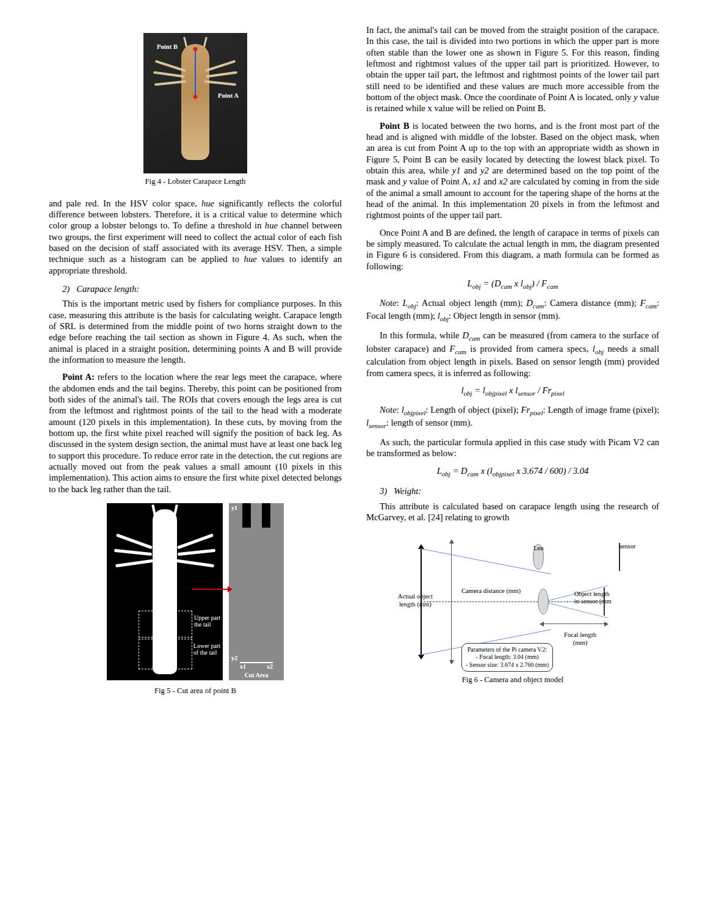Point B
Point A
Fig 4 - Lobster Carapace Length
and pale red. In the HSV color space, hue significantly reflects the colorful difference between lobsters. Therefore, it is a critical value to determine which color group a lobster belongs to. To define a threshold in hue channel between two groups, the first experiment will need to collect the actual color of each fish based on the decision of staff associated with its average HSV. Then, a simple technique such as a histogram can be applied to hue values to identify an appropriate threshold.
2) Carapace length:
This is the important metric used by fishers for compliance purposes. In this case, measuring this attribute is the basis for calculating weight. Carapace length of SRL is determined from the middle point of two horns straight down to the edge before reaching the tail section as shown in Figure 4. As such, when the animal is placed in a straight position, determining points A and B will provide the information to measure the length.
Point A: refers to the location where the rear legs meet the carapace, where the abdomen ends and the tail begins. Thereby, this point can be positioned from both sides of the animal's tail. The ROIs that covers enough the legs area is cut from the leftmost and rightmost points of the tail to the head with a moderate amount (120 pixels in this implementation). In these cuts, by moving from the bottom up, the first white pixel reached will signify the position of back leg. As discussed in the system design section, the animal must have at least one back leg to support this procedure. To reduce error rate in the detection, the cut regions are actually moved out from the peak values a small amount (10 pixels in this implementation). This action aims to ensure the first white pixel detected belongs to the back leg rather than the tail.
Upper part
the tail
Lower part
of the tail
y1
y2
x1
x2
Cut Area
Fig 5 - Cut area of point B
In fact, the animal's tail can be moved from the straight position of the carapace. In this case, the tail is divided into two portions in which the upper part is more often stable than the lower one as shown in Figure 5. For this reason, finding leftmost and rightmost values of the upper tail part is prioritized. However, to obtain the upper tail part, the leftmost and rightmost points of the lower tail part still need to be identified and these values are much more accessible from the bottom of the object mask. Once the coordinate of Point A is located, only y value is retained while x value will be relied on Point B.
Point B is located between the two horns, and is the front most part of the head and is aligned with middle of the lobster. Based on the object mask, when an area is cut from Point A up to the top with an appropriate width as shown in Figure 5, Point B can be easily located by detecting the lowest black pixel. To obtain this area, while y1 and y2 are determined based on the top point of the mask and y value of Point A, x1 and x2 are calculated by coming in from the side of the animal a small amount to account for the tapering shape of the horns at the head of the animal. In this implementation 20 pixels in from the leftmost and rightmost points of the upper tail part.
Once Point A and B are defined, the length of carapace in terms of pixels can be simply measured. To calculate the actual length in mm, the diagram presented in Figure 6 is considered. From this diagram, a math formula can be formed as following:
Lobj = (Dcam x lobj) / Fcam
Note: Lobj: Actual object length (mm); Dcam: Camera distance (mm); Fcam: Focal length (mm); lobj: Object length in sensor (mm).
In this formula, while Dcam can be measured (from camera to the surface of lobster carapace) and Fcam is provided from camera specs, lobj needs a small calculation from object length in pixels. Based on sensor length (mm) provided from camera specs, it is inferred as following:
lobj = lobjpixel x lsensor / Frpixel
Note: lobjpixel: Length of object (pixel); Frpixel: Length of image frame (pixel); lsensor: length of sensor (mm).
As such, the particular formula applied in this case study with Picam V2 can be transformed as below:
Lobj = Dcam x (lobjpixel x 3.674 / 600) / 3.04
3) Weight:
This attribute is calculated based on carapace length using the research of McGarvey, et al. [24] relating to growth
Actual object
length (mm)
Camera distance (mm)
Len
sensor
Object length
in sensor (mm
Focal length
(mm)
Parameters of the Pi camera V.2:
- Focal length: 3.04 (mm)
- Sensor size: 3.674 x 2.760 (mm)
Fig 6 - Camera and object model